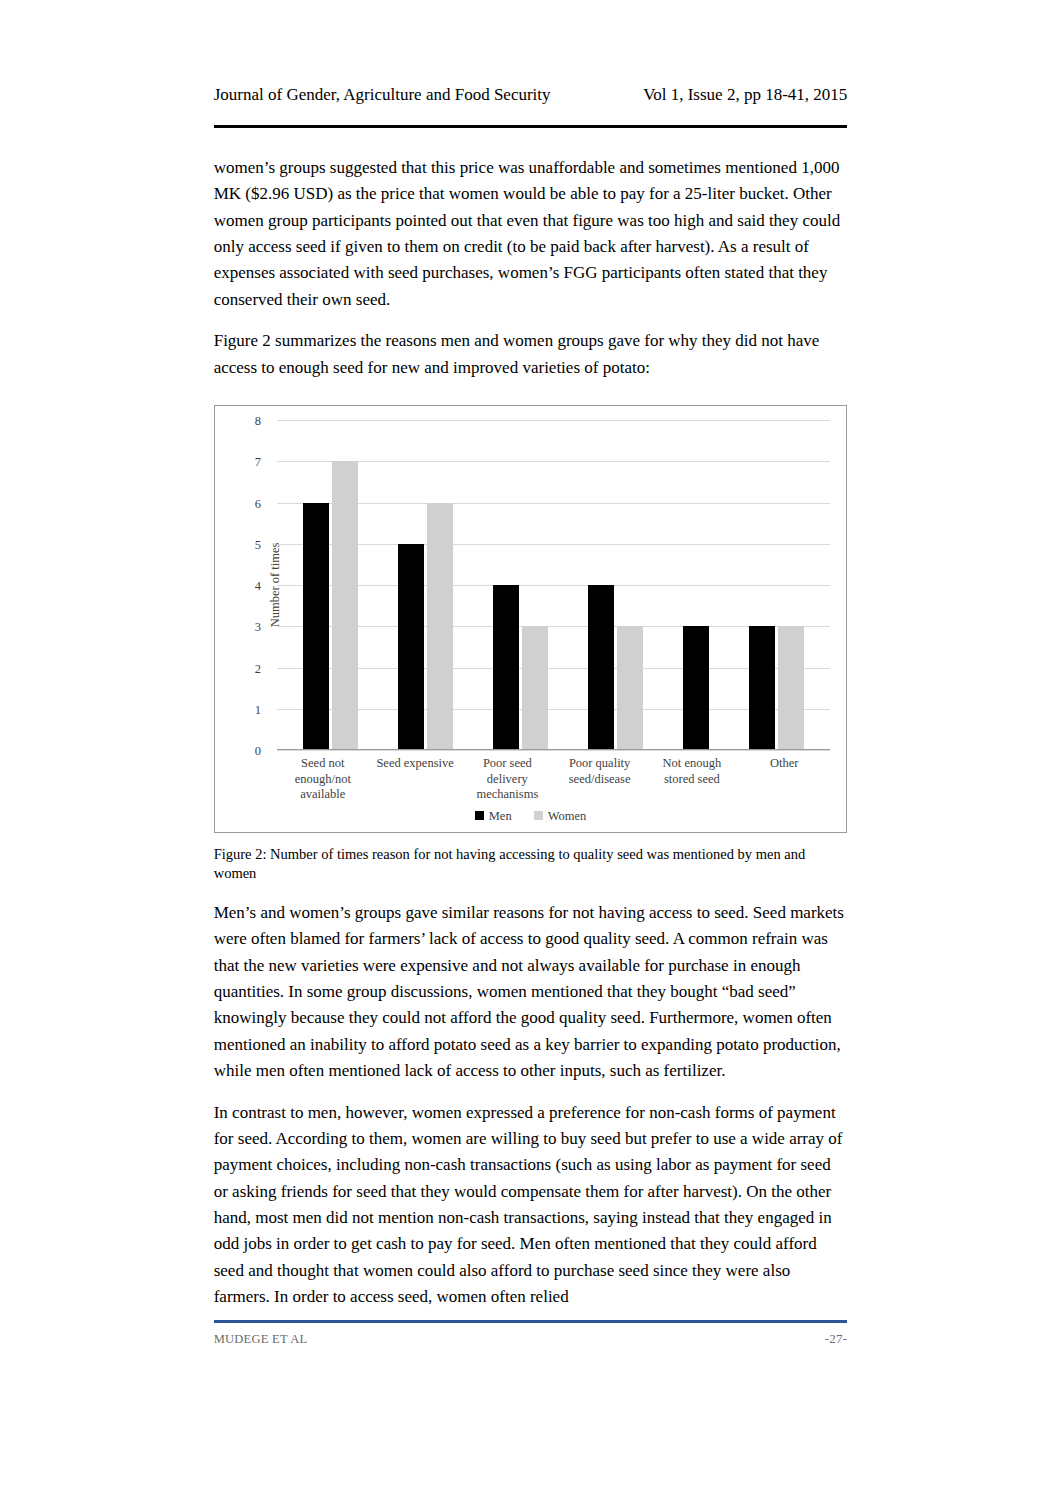Journal of Gender, Agriculture and Food Security
Vol 1, Issue 2, pp 18-41, 2015
women’s groups suggested that this price was unaffordable and sometimes mentioned 1,000 MK ($2.96 USD) as the price that women would be able to pay for a 25-liter bucket. Other women group participants pointed out that even that figure was too high and said they could only access seed if given to them on credit (to be paid back after harvest). As a result of expenses associated with seed purchases, women’s FGG participants often stated that they conserved their own seed.
Figure 2 summarizes the reasons men and women groups gave for why they did not have access to enough seed for new and improved varieties of potato:
Number of times
8
7
6
5
4
3
2
1
0
Seed not enough/not available
Seed expensive
Poor seed delivery mechanisms
Poor quality seed/disease
Not enough stored seed
Other
Men
Women
Figure 2: Number of times reason for not having accessing to quality seed was mentioned by men and women
Men’s and women’s groups gave similar reasons for not having access to seed. Seed markets were often blamed for farmers’ lack of access to good quality seed. A common refrain was that the new varieties were expensive and not always available for purchase in enough quantities. In some group discussions, women mentioned that they bought “bad seed” knowingly because they could not afford the good quality seed. Furthermore, women often mentioned an inability to afford potato seed as a key barrier to expanding potato production, while men often mentioned lack of access to other inputs, such as fertilizer.
In contrast to men, however, women expressed a preference for non-cash forms of payment for seed. According to them, women are willing to buy seed but prefer to use a wide array of payment choices, including non-cash transactions (such as using labor as payment for seed or asking friends for seed that they would compensate them for after harvest). On the other hand, most men did not mention non-cash transactions, saying instead that they engaged in odd jobs in order to get cash to pay for seed. Men often mentioned that they could afford seed and thought that women could also afford to purchase seed since they were also farmers. In order to access seed, women often relied
MUDEGE ET AL
-27-